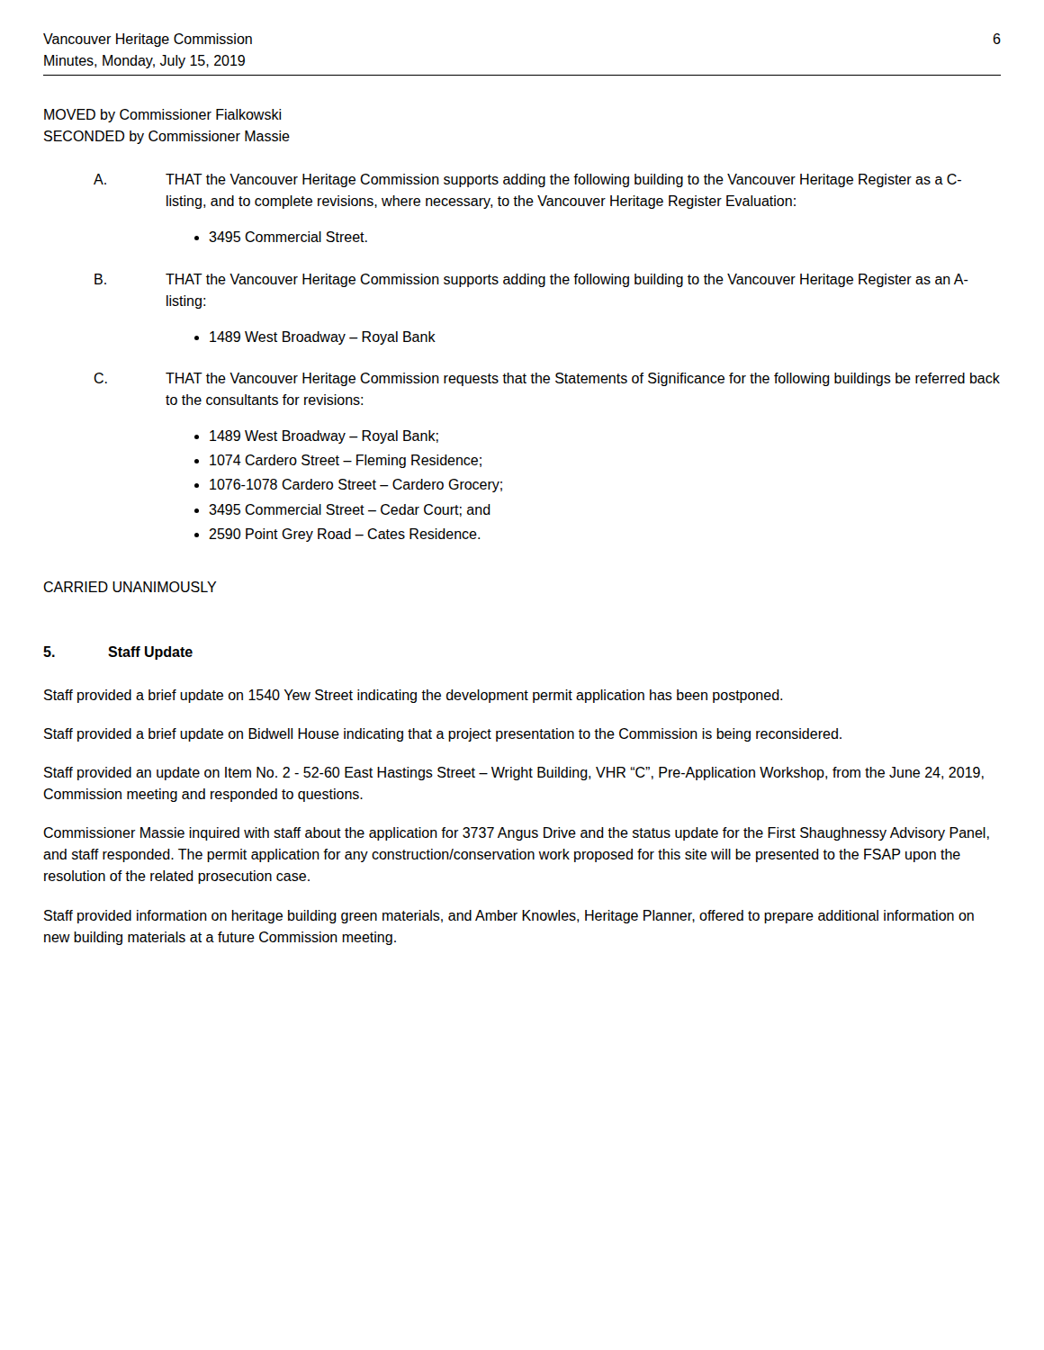Vancouver Heritage Commission
Minutes, Monday, July 15, 2019
6
MOVED by Commissioner Fialkowski
SECONDED by Commissioner Massie
A. THAT the Vancouver Heritage Commission supports adding the following building to the Vancouver Heritage Register as a C-listing, and to complete revisions, where necessary, to the Vancouver Heritage Register Evaluation:
3495 Commercial Street.
B. THAT the Vancouver Heritage Commission supports adding the following building to the Vancouver Heritage Register as an A-listing:
1489 West Broadway – Royal Bank
C. THAT the Vancouver Heritage Commission requests that the Statements of Significance for the following buildings be referred back to the consultants for revisions:
1489 West Broadway – Royal Bank;
1074 Cardero Street – Fleming Residence;
1076-1078 Cardero Street – Cardero Grocery;
3495 Commercial Street – Cedar Court; and
2590 Point Grey Road – Cates Residence.
CARRIED UNANIMOUSLY
5. Staff Update
Staff provided a brief update on 1540 Yew Street indicating the development permit application has been postponed.
Staff provided a brief update on Bidwell House indicating that a project presentation to the Commission is being reconsidered.
Staff provided an update on Item No. 2 - 52-60 East Hastings Street – Wright Building, VHR “C”, Pre-Application Workshop, from the June 24, 2019, Commission meeting and responded to questions.
Commissioner Massie inquired with staff about the application for 3737 Angus Drive and the status update for the First Shaughnessy Advisory Panel, and staff responded. The permit application for any construction/conservation work proposed for this site will be presented to the FSAP upon the resolution of the related prosecution case.
Staff provided information on heritage building green materials, and Amber Knowles, Heritage Planner, offered to prepare additional information on new building materials at a future Commission meeting.